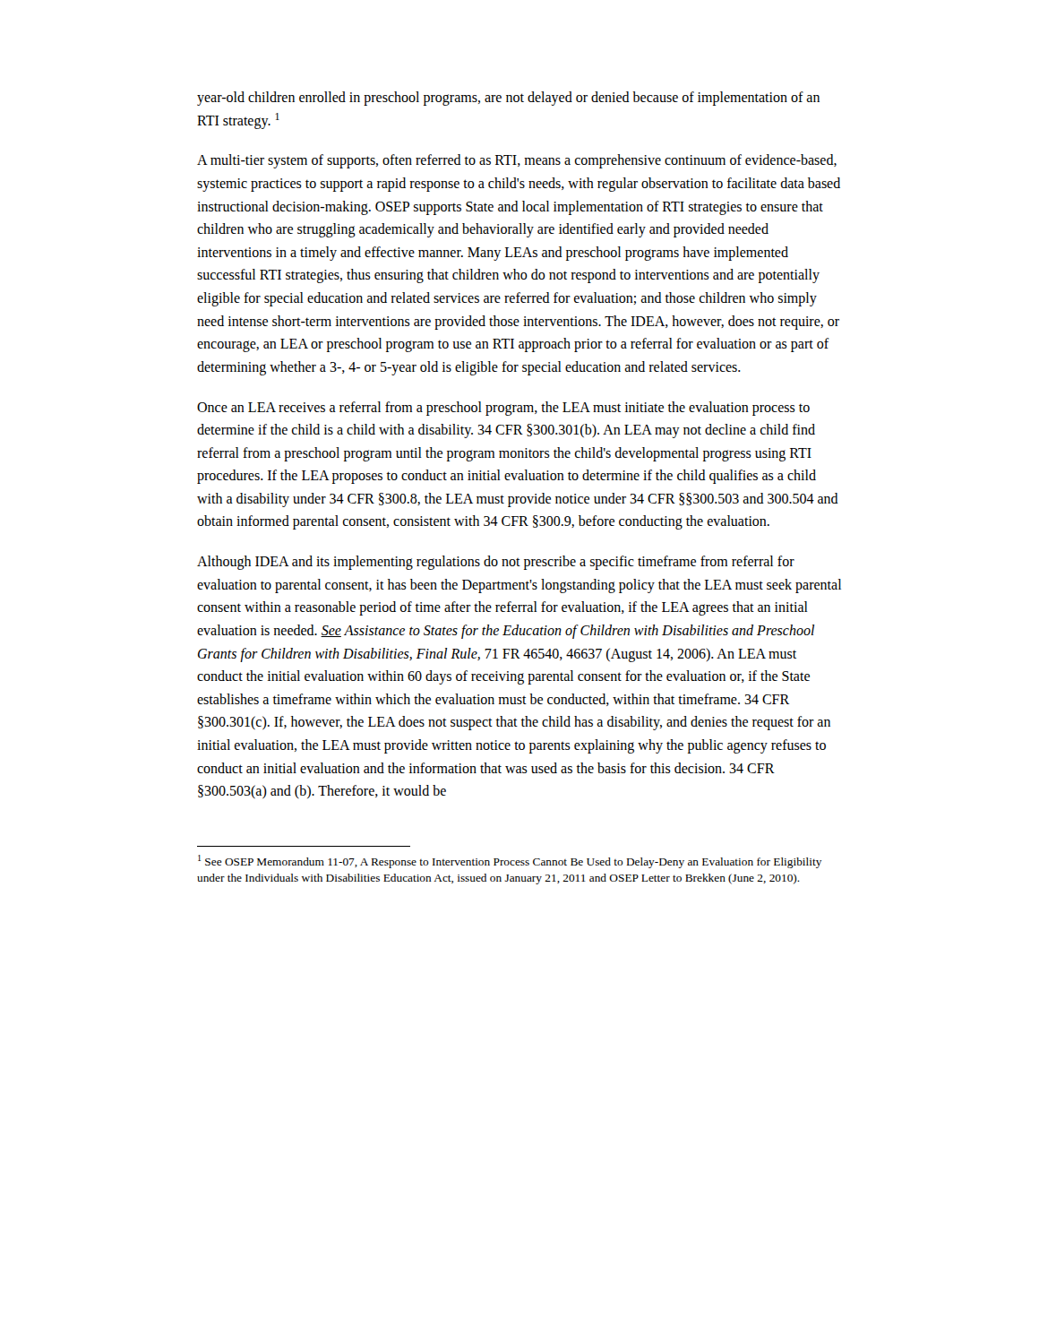year-old children enrolled in preschool programs, are not delayed or denied because of implementation of an RTI strategy. 1
A multi-tier system of supports, often referred to as RTI, means a comprehensive continuum of evidence-based, systemic practices to support a rapid response to a child's needs, with regular observation to facilitate data based instructional decision-making. OSEP supports State and local implementation of RTI strategies to ensure that children who are struggling academically and behaviorally are identified early and provided needed interventions in a timely and effective manner. Many LEAs and preschool programs have implemented successful RTI strategies, thus ensuring that children who do not respond to interventions and are potentially eligible for special education and related services are referred for evaluation; and those children who simply need intense short-term interventions are provided those interventions. The IDEA, however, does not require, or encourage, an LEA or preschool program to use an RTI approach prior to a referral for evaluation or as part of determining whether a 3-, 4- or 5-year old is eligible for special education and related services.
Once an LEA receives a referral from a preschool program, the LEA must initiate the evaluation process to determine if the child is a child with a disability. 34 CFR §300.301(b). An LEA may not decline a child find referral from a preschool program until the program monitors the child's developmental progress using RTI procedures. If the LEA proposes to conduct an initial evaluation to determine if the child qualifies as a child with a disability under 34 CFR §300.8, the LEA must provide notice under 34 CFR §§300.503 and 300.504 and obtain informed parental consent, consistent with 34 CFR §300.9, before conducting the evaluation.
Although IDEA and its implementing regulations do not prescribe a specific timeframe from referral for evaluation to parental consent, it has been the Department's longstanding policy that the LEA must seek parental consent within a reasonable period of time after the referral for evaluation, if the LEA agrees that an initial evaluation is needed. See Assistance to States for the Education of Children with Disabilities and Preschool Grants for Children with Disabilities, Final Rule, 71 FR 46540, 46637 (August 14, 2006). An LEA must conduct the initial evaluation within 60 days of receiving parental consent for the evaluation or, if the State establishes a timeframe within which the evaluation must be conducted, within that timeframe. 34 CFR §300.301(c). If, however, the LEA does not suspect that the child has a disability, and denies the request for an initial evaluation, the LEA must provide written notice to parents explaining why the public agency refuses to conduct an initial evaluation and the information that was used as the basis for this decision. 34 CFR §300.503(a) and (b). Therefore, it would be
1 See OSEP Memorandum 11-07, A Response to Intervention Process Cannot Be Used to Delay-Deny an Evaluation for Eligibility under the Individuals with Disabilities Education Act, issued on January 21, 2011 and OSEP Letter to Brekken (June 2, 2010).